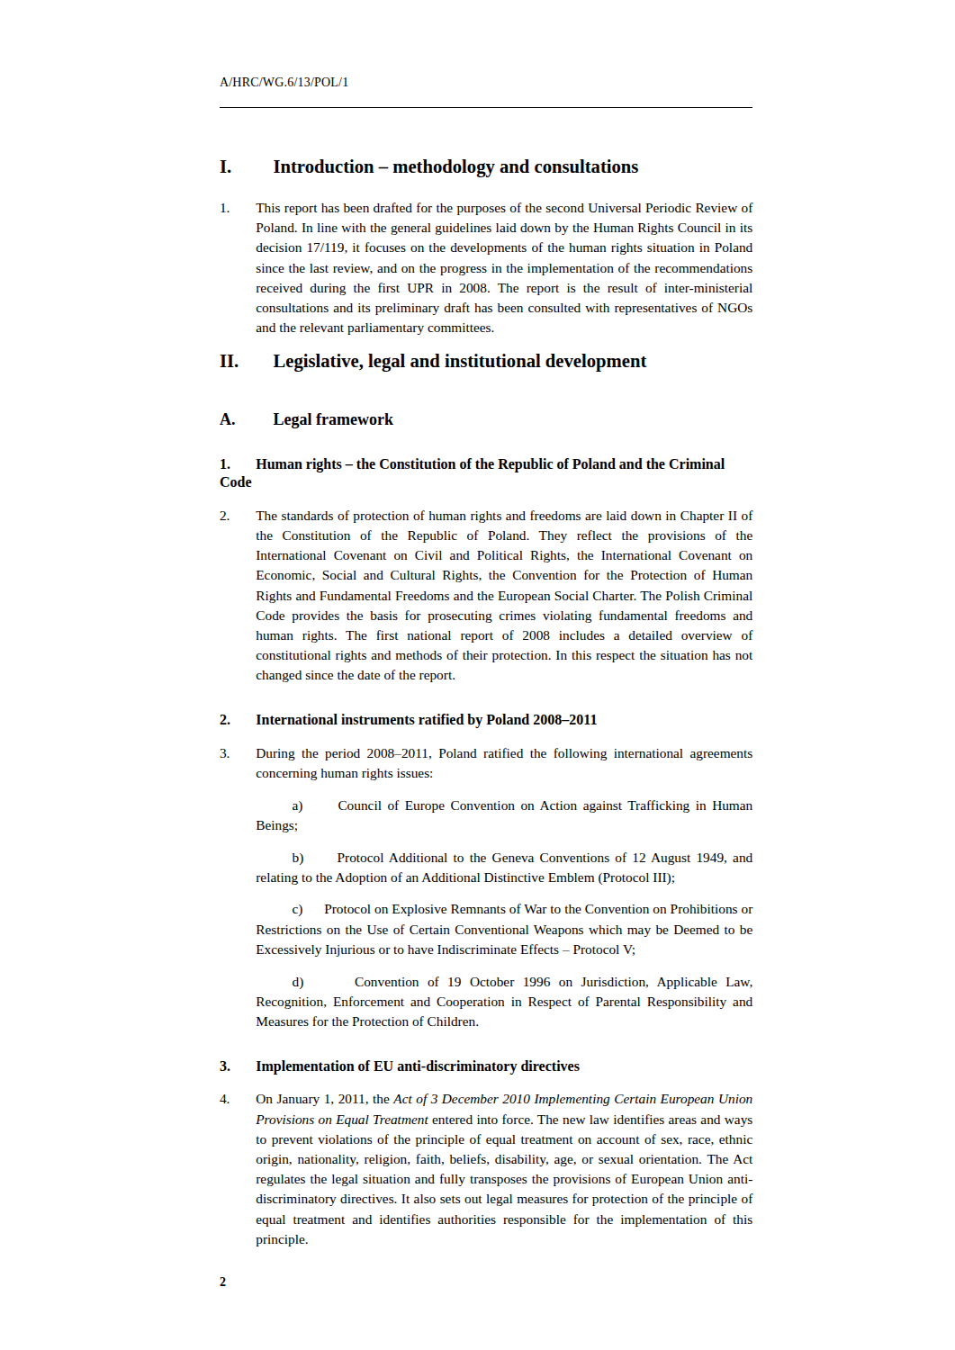A/HRC/WG.6/13/POL/1
I. Introduction – methodology and consultations
1. This report has been drafted for the purposes of the second Universal Periodic Review of Poland. In line with the general guidelines laid down by the Human Rights Council in its decision 17/119, it focuses on the developments of the human rights situation in Poland since the last review, and on the progress in the implementation of the recommendations received during the first UPR in 2008. The report is the result of inter-ministerial consultations and its preliminary draft has been consulted with representatives of NGOs and the relevant parliamentary committees.
II. Legislative, legal and institutional development
A. Legal framework
1. Human rights – the Constitution of the Republic of Poland and the Criminal Code
2. The standards of protection of human rights and freedoms are laid down in Chapter II of the Constitution of the Republic of Poland. They reflect the provisions of the International Covenant on Civil and Political Rights, the International Covenant on Economic, Social and Cultural Rights, the Convention for the Protection of Human Rights and Fundamental Freedoms and the European Social Charter. The Polish Criminal Code provides the basis for prosecuting crimes violating fundamental freedoms and human rights. The first national report of 2008 includes a detailed overview of constitutional rights and methods of their protection. In this respect the situation has not changed since the date of the report.
2. International instruments ratified by Poland 2008–2011
3. During the period 2008–2011, Poland ratified the following international agreements concerning human rights issues:
a) Council of Europe Convention on Action against Trafficking in Human Beings;
b) Protocol Additional to the Geneva Conventions of 12 August 1949, and relating to the Adoption of an Additional Distinctive Emblem (Protocol III);
c) Protocol on Explosive Remnants of War to the Convention on Prohibitions or Restrictions on the Use of Certain Conventional Weapons which may be Deemed to be Excessively Injurious or to have Indiscriminate Effects – Protocol V;
d) Convention of 19 October 1996 on Jurisdiction, Applicable Law, Recognition, Enforcement and Cooperation in Respect of Parental Responsibility and Measures for the Protection of Children.
3. Implementation of EU anti-discriminatory directives
4. On January 1, 2011, the Act of 3 December 2010 Implementing Certain European Union Provisions on Equal Treatment entered into force. The new law identifies areas and ways to prevent violations of the principle of equal treatment on account of sex, race, ethnic origin, nationality, religion, faith, beliefs, disability, age, or sexual orientation. The Act regulates the legal situation and fully transposes the provisions of European Union anti-discriminatory directives. It also sets out legal measures for protection of the principle of equal treatment and identifies authorities responsible for the implementation of this principle.
2